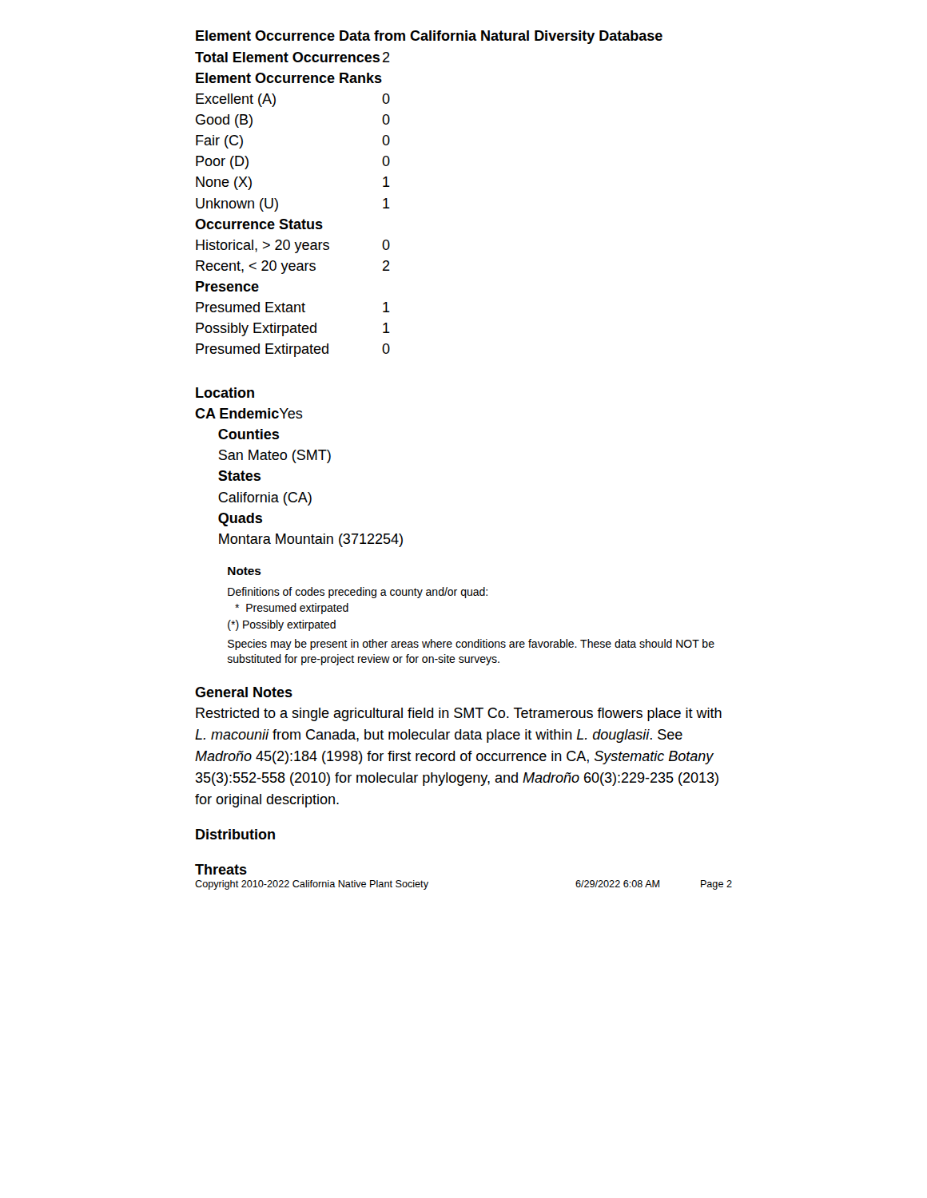Element Occurrence Data from California Natural Diversity Database
| Total Element Occurrences | 2 |
| Element Occurrence Ranks | |
| Excellent (A) | 0 |
| Good (B) | 0 |
| Fair (C) | 0 |
| Poor (D) | 0 |
| None (X) | 1 |
| Unknown (U) | 1 |
| Occurrence Status | |
| Historical, > 20 years | 0 |
| Recent, < 20 years | 2 |
| Presence | |
| Presumed Extant | 1 |
| Possibly Extirpated | 1 |
| Presumed Extirpated | 0 |
Location
| CA Endemic | Yes |
Counties
San Mateo (SMT)
States
California (CA)
Quads
Montara Mountain (3712254)
Notes
Definitions of codes preceding a county and/or quad:
* Presumed extirpated
(*) Possibly extirpated
Species may be present in other areas where conditions are favorable. These data should NOT be
substituted for pre-project review or for on-site surveys.
General Notes
Restricted to a single agricultural field in SMT Co. Tetramerous flowers place it with L. macounii from Canada, but molecular data place it within L. douglasii. See Madroño 45(2):184 (1998) for first record of occurrence in CA, Systematic Botany 35(3):552-558 (2010) for molecular phylogeny, and Madroño 60(3):229-235 (2013) for original description.
Distribution
Threats
| Copyright 2010-2022 California Native Plant Society | 6/29/2022 6:08 AM | Page 2 |